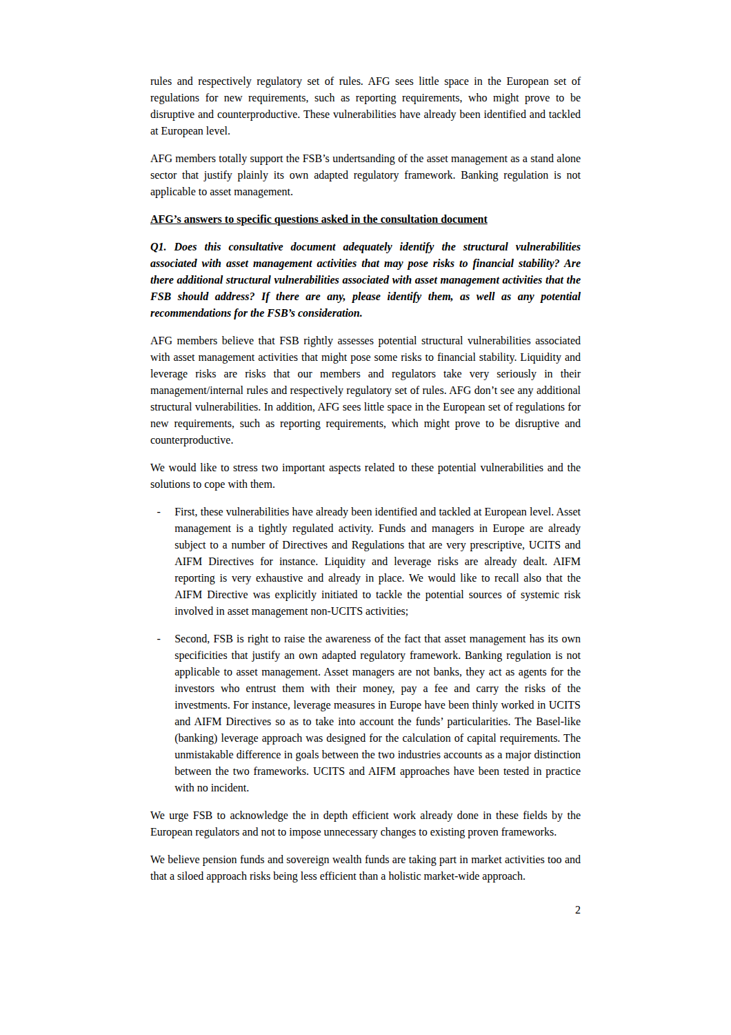rules and respectively regulatory set of rules. AFG sees little space in the European set of regulations for new requirements, such as reporting requirements, who might prove to be disruptive and counterproductive. These vulnerabilities have already been identified and tackled at European level.
AFG members totally support the FSB’s undertsanding of the asset management as a stand alone sector that justify plainly its own adapted regulatory framework. Banking regulation is not applicable to asset management.
AFG’s answers to specific questions asked in the consultation document
Q1. Does this consultative document adequately identify the structural vulnerabilities associated with asset management activities that may pose risks to financial stability? Are there additional structural vulnerabilities associated with asset management activities that the FSB should address? If there are any, please identify them, as well as any potential recommendations for the FSB’s consideration.
AFG members believe that FSB rightly assesses potential structural vulnerabilities associated with asset management activities that might pose some risks to financial stability. Liquidity and leverage risks are risks that our members and regulators take very seriously in their management/internal rules and respectively regulatory set of rules. AFG don’t see any additional structural vulnerabilities. In addition, AFG sees little space in the European set of regulations for new requirements, such as reporting requirements, which might prove to be disruptive and counterproductive.
We would like to stress two important aspects related to these potential vulnerabilities and the solutions to cope with them.
First, these vulnerabilities have already been identified and tackled at European level. Asset management is a tightly regulated activity. Funds and managers in Europe are already subject to a number of Directives and Regulations that are very prescriptive, UCITS and AIFM Directives for instance. Liquidity and leverage risks are already dealt. AIFM reporting is very exhaustive and already in place. We would like to recall also that the AIFM Directive was explicitly initiated to tackle the potential sources of systemic risk involved in asset management non-UCITS activities;
Second, FSB is right to raise the awareness of the fact that asset management has its own specificities that justify an own adapted regulatory framework. Banking regulation is not applicable to asset management. Asset managers are not banks, they act as agents for the investors who entrust them with their money, pay a fee and carry the risks of the investments. For instance, leverage measures in Europe have been thinly worked in UCITS and AIFM Directives so as to take into account the funds’ particularities. The Basel-like (banking) leverage approach was designed for the calculation of capital requirements. The unmistakable difference in goals between the two industries accounts as a major distinction between the two frameworks. UCITS and AIFM approaches have been tested in practice with no incident.
We urge FSB to acknowledge the in depth efficient work already done in these fields by the European regulators and not to impose unnecessary changes to existing proven frameworks.
We believe pension funds and sovereign wealth funds are taking part in market activities too and that a siloed approach risks being less efficient than a holistic market-wide approach.
2